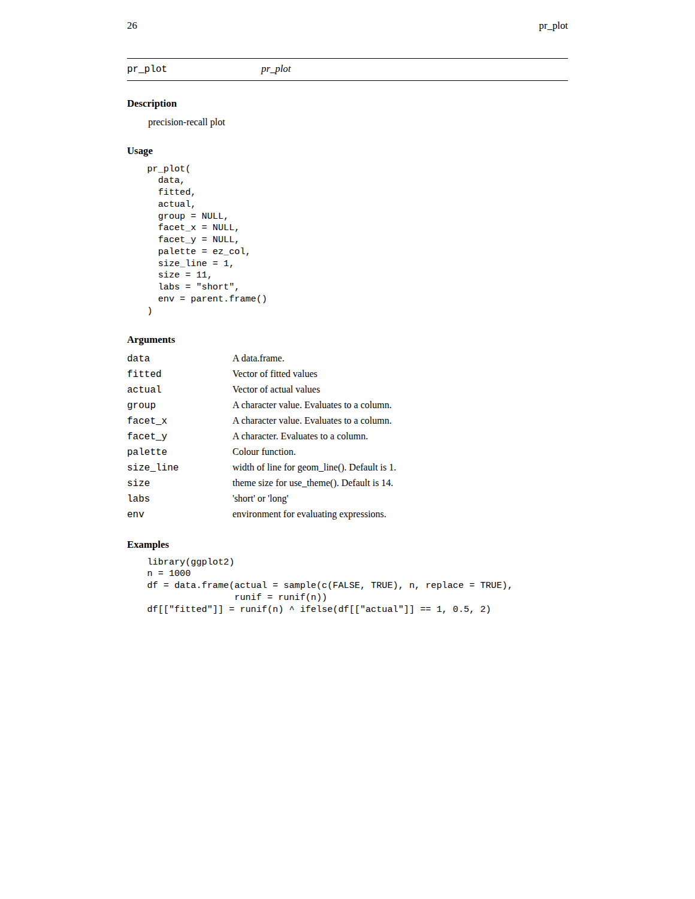26 pr_plot
pr_plot pr_plot
Description
precision-recall plot
Usage
pr_plot(
  data,
  fitted,
  actual,
  group = NULL,
  facet_x = NULL,
  facet_y = NULL,
  palette = ez_col,
  size_line = 1,
  size = 11,
  labs = "short",
  env = parent.frame()
)
Arguments
data
A data.frame.
fitted
Vector of fitted values
actual
Vector of actual values
group
A character value. Evaluates to a column.
facet_x
A character value. Evaluates to a column.
facet_y
A character. Evaluates to a column.
palette
Colour function.
size_line
width of line for geom_line(). Default is 1.
size
theme size for use_theme(). Default is 14.
labs
'short' or 'long'
env
environment for evaluating expressions.
Examples
library(ggplot2)
n = 1000
df = data.frame(actual = sample(c(FALSE, TRUE), n, replace = TRUE),
                runif = runif(n))
df[["fitted"]] = runif(n) ^ ifelse(df[["actual"]] == 1, 0.5, 2)